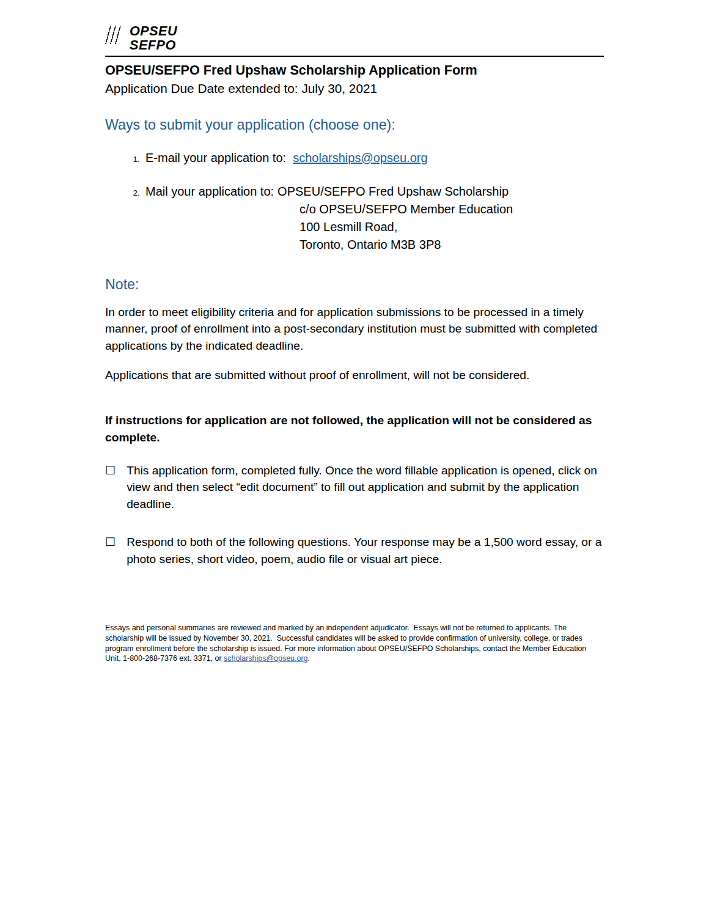OPSEU
SEFPO
OPSEU/SEFPO Fred Upshaw Scholarship Application Form
Application Due Date extended to: July 30, 2021
Ways to submit your application (choose one):
E-mail your application to: scholarships@opseu.org
Mail your application to:
OPSEU/SEFPO Fred Upshaw Scholarship c/o OPSEU/SEFPO Member Education 100 Lesmill Road, Toronto, Ontario M3B 3P8
Note:
In order to meet eligibility criteria and for application submissions to be processed in a timely manner, proof of enrollment into a post-secondary institution must be submitted with completed applications by the indicated deadline.
Applications that are submitted without proof of enrollment, will not be considered.
If instructions for application are not followed, the application will not be considered as complete.
☐ This application form, completed fully. Once the word fillable application is opened, click on view and then select “edit document” to fill out application and submit by the application deadline.
☐ Respond to both of the following questions. Your response may be a 1,500 word essay, or a photo series, short video, poem, audio file or visual art piece.
Essays and personal summaries are reviewed and marked by an independent adjudicator. Essays will not be returned to applicants. The scholarship will be issued by November 30, 2021. Successful candidates will be asked to provide confirmation of university, college, or trades program enrollment before the scholarship is issued. For more information about OPSEU/SEFPO Scholarships, contact the Member Education Unit, 1-800-268-7376 ext. 3371, or scholarships@opseu.org.